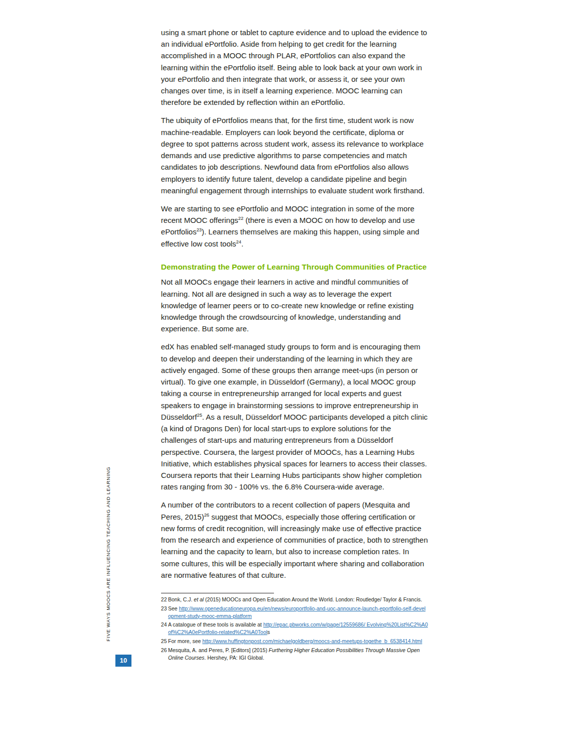Five ways MOOCs are influencing teaching and learning
10
using a smart phone or tablet to capture evidence and to upload the evidence to an individual ePortfolio. Aside from helping to get credit for the learning accomplished in a MOOC through PLAR, ePortfolios can also expand the learning within the ePortfolio itself. Being able to look back at your own work in your ePortfolio and then integrate that work, or assess it, or see your own changes over time, is in itself a learning experience. MOOC learning can therefore be extended by reflection within an ePortfolio.
The ubiquity of ePortfolios means that, for the first time, student work is now machine-readable. Employers can look beyond the certificate, diploma or degree to spot patterns across student work, assess its relevance to workplace demands and use predictive algorithms to parse competencies and match candidates to job descriptions. Newfound data from ePortfolios also allows employers to identify future talent, develop a candidate pipeline and begin meaningful engagement through internships to evaluate student work firsthand.
We are starting to see ePortfolio and MOOC integration in some of the more recent MOOC offerings22 (there is even a MOOC on how to develop and use ePortfolios23). Learners themselves are making this happen, using simple and effective low cost tools24.
Demonstrating the Power of Learning Through Communities of Practice
Not all MOOCs engage their learners in active and mindful communities of learning. Not all are designed in such a way as to leverage the expert knowledge of learner peers or to co-create new knowledge or refine existing knowledge through the crowdsourcing of knowledge, understanding and experience. But some are.
edX has enabled self-managed study groups to form and is encouraging them to develop and deepen their understanding of the learning in which they are actively engaged. Some of these groups then arrange meet-ups (in person or virtual). To give one example, in Düsseldorf (Germany), a local MOOC group taking a course in entrepreneurship arranged for local experts and guest speakers to engage in brainstorming sessions to improve entrepreneurship in Düsseldorf25. As a result, Düsseldorf MOOC participants developed a pitch clinic (a kind of Dragons Den) for local start-ups to explore solutions for the challenges of start-ups and maturing entrepreneurs from a Düsseldorf perspective. Coursera, the largest provider of MOOCs, has a Learning Hubs Initiative, which establishes physical spaces for learners to access their classes. Coursera reports that their Learning Hubs participants show higher completion rates ranging from 30 - 100% vs. the 6.8% Coursera-wide average.
A number of the contributors to a recent collection of papers (Mesquita and Peres, 2015)26 suggest that MOOCs, especially those offering certification or new forms of credit recognition, will increasingly make use of effective practice from the research and experience of communities of practice, both to strengthen learning and the capacity to learn, but also to increase completion rates. In some cultures, this will be especially important where sharing and collaboration are normative features of that culture.
22
Bonk, C.J. et al (2015) MOOCs and Open Education Around the World. London: Routledge/ Taylor & Francis.
23
See http://www.openeducationeuropa.eu/en/news/europortfolio-and-uoc-announce-launch-eportfolio-self-development-study-mooc-emma-platform
24
A catalogue of these tools is available at http://epac.pbworks.com/w/page/12559686/ Evolving%20List%C2%A0of%C2%A0ePortfolio-related%C2%A0Tools
25
For more, see http://www.huffingtonpost.com/michaelgoldberg/moocs-and-meetups-togethe_b_6538414.html
26
Mesquita, A. and Peres, P. [Editors] (2015) Furthering Higher Education Possibilities Through Massive Open Online Courses. Hershey, PA: IGI Global.